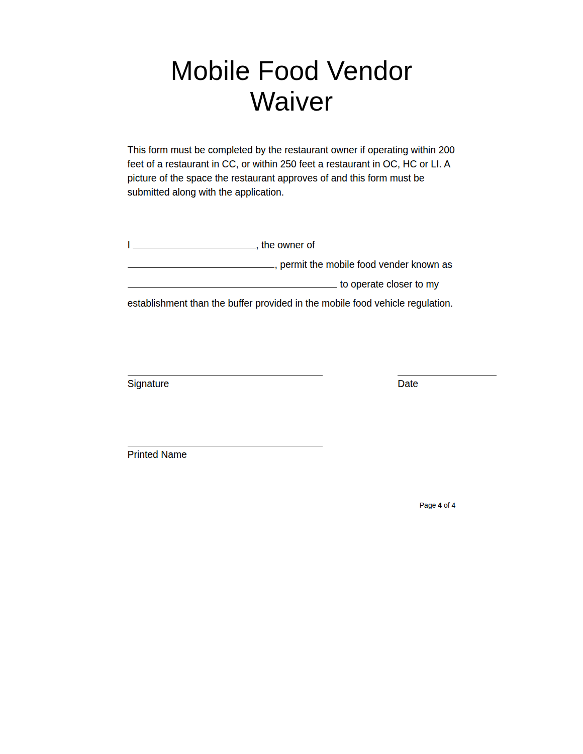Mobile Food Vendor Waiver
This form must be completed by the restaurant owner if operating within 200 feet of a restaurant in CC, or within 250 feet a restaurant in OC, HC or LI. A picture of the space the restaurant approves of and this form must be submitted along with the application.
I , the owner of , permit the mobile food vender known as to operate closer to my establishment than the buffer provided in the mobile food vehicle regulation.
Signature
Date
Printed Name
Page 4 of 4